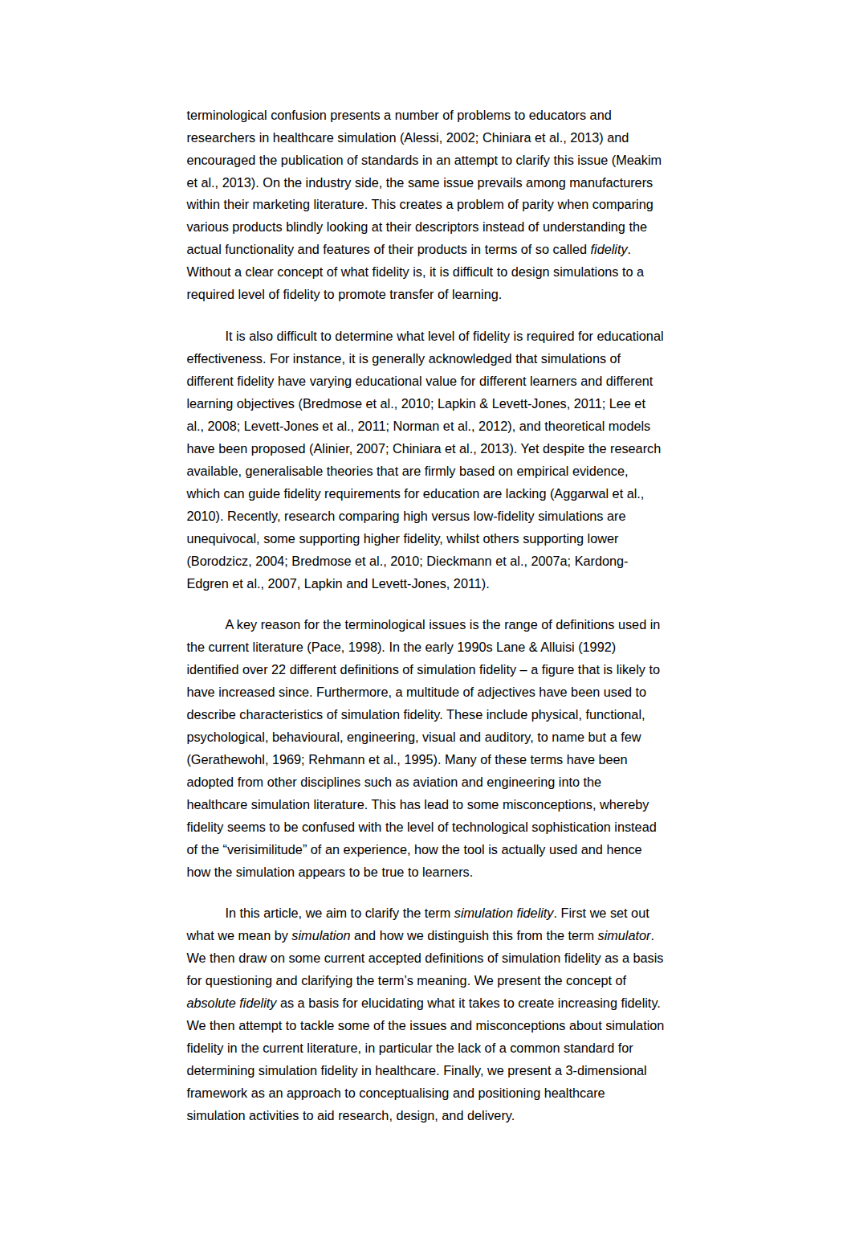terminological confusion presents a number of problems to educators and researchers in healthcare simulation (Alessi, 2002; Chiniara et al., 2013) and encouraged the publication of standards in an attempt to clarify this issue (Meakim et al., 2013). On the industry side, the same issue prevails among manufacturers within their marketing literature. This creates a problem of parity when comparing various products blindly looking at their descriptors instead of understanding the actual functionality and features of their products in terms of so called fidelity. Without a clear concept of what fidelity is, it is difficult to design simulations to a required level of fidelity to promote transfer of learning.
It is also difficult to determine what level of fidelity is required for educational effectiveness. For instance, it is generally acknowledged that simulations of different fidelity have varying educational value for different learners and different learning objectives (Bredmose et al., 2010; Lapkin & Levett-Jones, 2011; Lee et al., 2008; Levett-Jones et al., 2011; Norman et al., 2012), and theoretical models have been proposed (Alinier, 2007; Chiniara et al., 2013). Yet despite the research available, generalisable theories that are firmly based on empirical evidence, which can guide fidelity requirements for education are lacking (Aggarwal et al., 2010). Recently, research comparing high versus low-fidelity simulations are unequivocal, some supporting higher fidelity, whilst others supporting lower (Borodzicz, 2004; Bredmose et al., 2010; Dieckmann et al., 2007a; Kardong-Edgren et al., 2007, Lapkin and Levett-Jones, 2011).
A key reason for the terminological issues is the range of definitions used in the current literature (Pace, 1998). In the early 1990s Lane & Alluisi (1992) identified over 22 different definitions of simulation fidelity – a figure that is likely to have increased since. Furthermore, a multitude of adjectives have been used to describe characteristics of simulation fidelity. These include physical, functional, psychological, behavioural, engineering, visual and auditory, to name but a few (Gerathewohl, 1969; Rehmann et al., 1995). Many of these terms have been adopted from other disciplines such as aviation and engineering into the healthcare simulation literature. This has lead to some misconceptions, whereby fidelity seems to be confused with the level of technological sophistication instead of the “verisimilitude” of an experience, how the tool is actually used and hence how the simulation appears to be true to learners.
In this article, we aim to clarify the term simulation fidelity. First we set out what we mean by simulation and how we distinguish this from the term simulator. We then draw on some current accepted definitions of simulation fidelity as a basis for questioning and clarifying the term’s meaning. We present the concept of absolute fidelity as a basis for elucidating what it takes to create increasing fidelity. We then attempt to tackle some of the issues and misconceptions about simulation fidelity in the current literature, in particular the lack of a common standard for determining simulation fidelity in healthcare. Finally, we present a 3-dimensional framework as an approach to conceptualising and positioning healthcare simulation activities to aid research, design, and delivery.